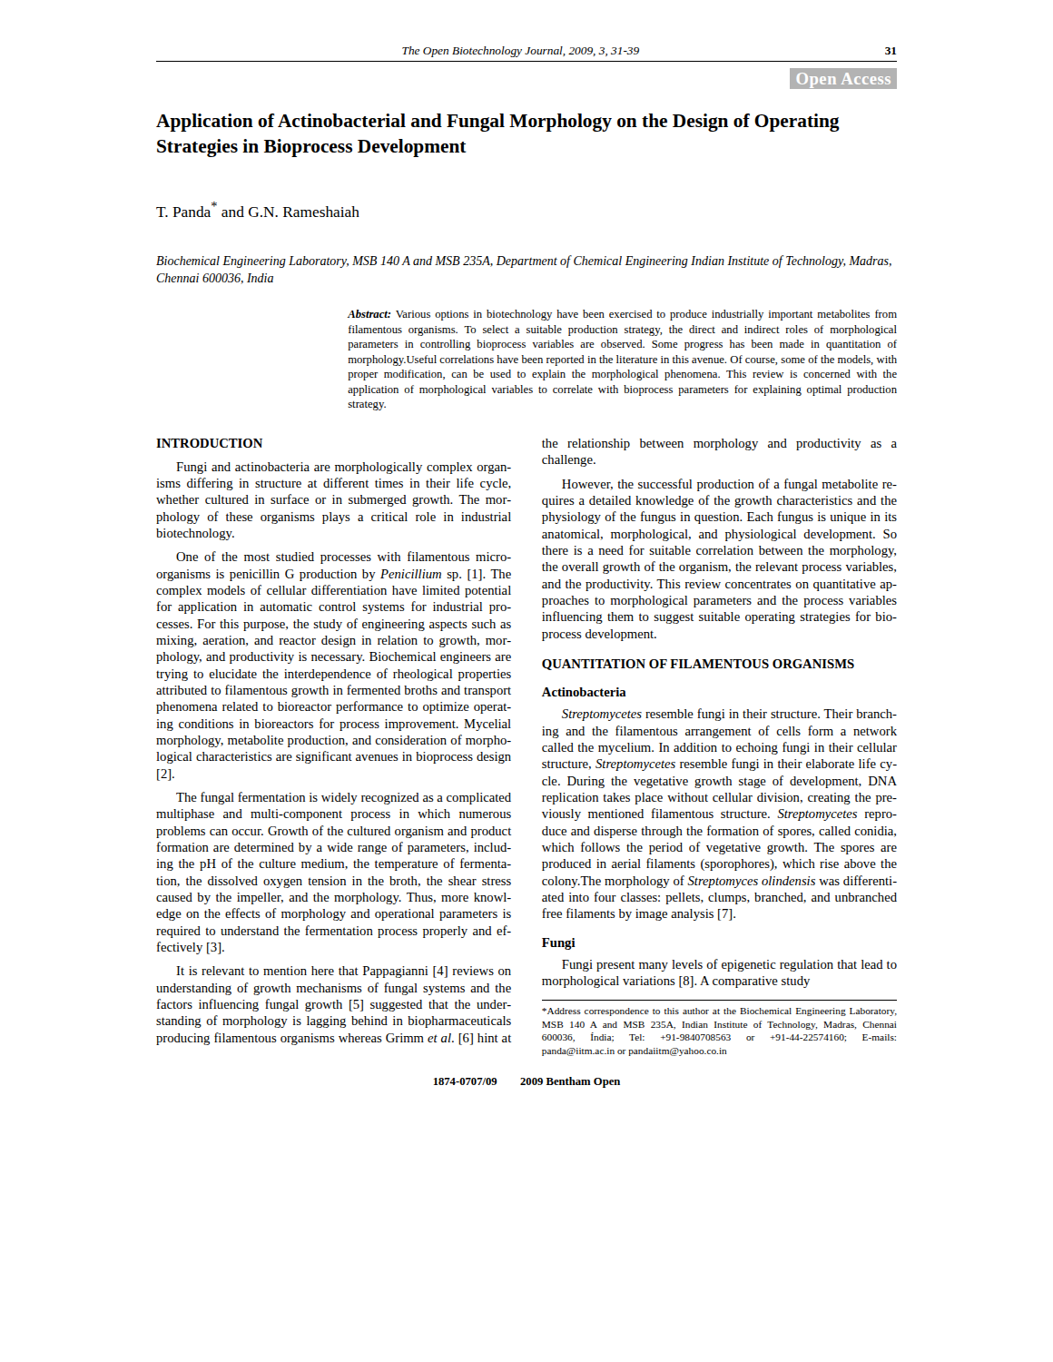The Open Biotechnology Journal, 2009, 3, 31-39 31
Open Access
Application of Actinobacterial and Fungal Morphology on the Design of Operating Strategies in Bioprocess Development
T. Panda* and G.N. Rameshaiah
Biochemical Engineering Laboratory, MSB 140 A and MSB 235A, Department of Chemical Engineering Indian Institute of Technology, Madras, Chennai 600036, India
Abstract: Various options in biotechnology have been exercised to produce industrially important metabolites from filamentous organisms. To select a suitable production strategy, the direct and indirect roles of morphological parameters in controlling bioprocess variables are observed. Some progress has been made in quantitation of morphology.Useful correlations have been reported in the literature in this avenue. Of course, some of the models, with proper modification, can be used to explain the morphological phenomena. This review is concerned with the application of morphological variables to correlate with bioprocess parameters for explaining optimal production strategy.
INTRODUCTION
Fungi and actinobacteria are morphologically complex organisms differing in structure at different times in their life cycle, whether cultured in surface or in submerged growth. The morphology of these organisms plays a critical role in industrial biotechnology.
One of the most studied processes with filamentous microorganisms is penicillin G production by Penicillium sp. [1]. The complex models of cellular differentiation have limited potential for application in automatic control systems for industrial processes. For this purpose, the study of engineering aspects such as mixing, aeration, and reactor design in relation to growth, morphology, and productivity is necessary. Biochemical engineers are trying to elucidate the interdependence of rheological properties attributed to filamentous growth in fermented broths and transport phenomena related to bioreactor performance to optimize operating conditions in bioreactors for process improvement. Mycelial morphology, metabolite production, and consideration of morphological characteristics are significant avenues in bioprocess design [2].
The fungal fermentation is widely recognized as a complicated multiphase and multi-component process in which numerous problems can occur. Growth of the cultured organism and product formation are determined by a wide range of parameters, including the pH of the culture medium, the temperature of fermentation, the dissolved oxygen tension in the broth, the shear stress caused by the impeller, and the morphology. Thus, more knowledge on the effects of morphology and operational parameters is required to understand the fermentation process properly and effectively [3].
It is relevant to mention here that Pappagianni [4] reviews on understanding of growth mechanisms of fungal systems and the factors influencing fungal growth [5] suggested that the understanding of morphology is lagging behind in biopharmaceuticals producing filamentous organisms whereas Grimm et al. [6] hint at the relationship between morphology and productivity as a challenge.
However, the successful production of a fungal metabolite requires a detailed knowledge of the growth characteristics and the physiology of the fungus in question. Each fungus is unique in its anatomical, morphological, and physiological development. So there is a need for suitable correlation between the morphology, the overall growth of the organism, the relevant process variables, and the productivity. This review concentrates on quantitative approaches to morphological parameters and the process variables influencing them to suggest suitable operating strategies for bioprocess development.
QUANTITATION OF FILAMENTOUS ORGANISMS
Actinobacteria
Streptomycetes resemble fungi in their structure. Their branching and the filamentous arrangement of cells form a network called the mycelium. In addition to echoing fungi in their cellular structure, Streptomycetes resemble fungi in their elaborate life cycle. During the vegetative growth stage of development, DNA replication takes place without cellular division, creating the previously mentioned filamentous structure. Streptomycetes reproduce and disperse through the formation of spores, called conidia, which follows the period of vegetative growth. The spores are produced in aerial filaments (sporophores), which rise above the colony.The morphology of Streptomyces olindensis was differentiated into four classes: pellets, clumps, branched, and unbranched free filaments by image analysis [7].
Fungi
Fungi present many levels of epigenetic regulation that lead to morphological variations [8]. A comparative study
*Address correspondence to this author at the Biochemical Engineering Laboratory, MSB 140 A and MSB 235A, Indian Institute of Technology, Madras, Chennai 600036, Índia; Tel: +91-9840708563 or +91-44-22574160; E-mails: panda@iitm.ac.in or pandaiitm@yahoo.co.in
1874-0707/09 2009 Bentham Open